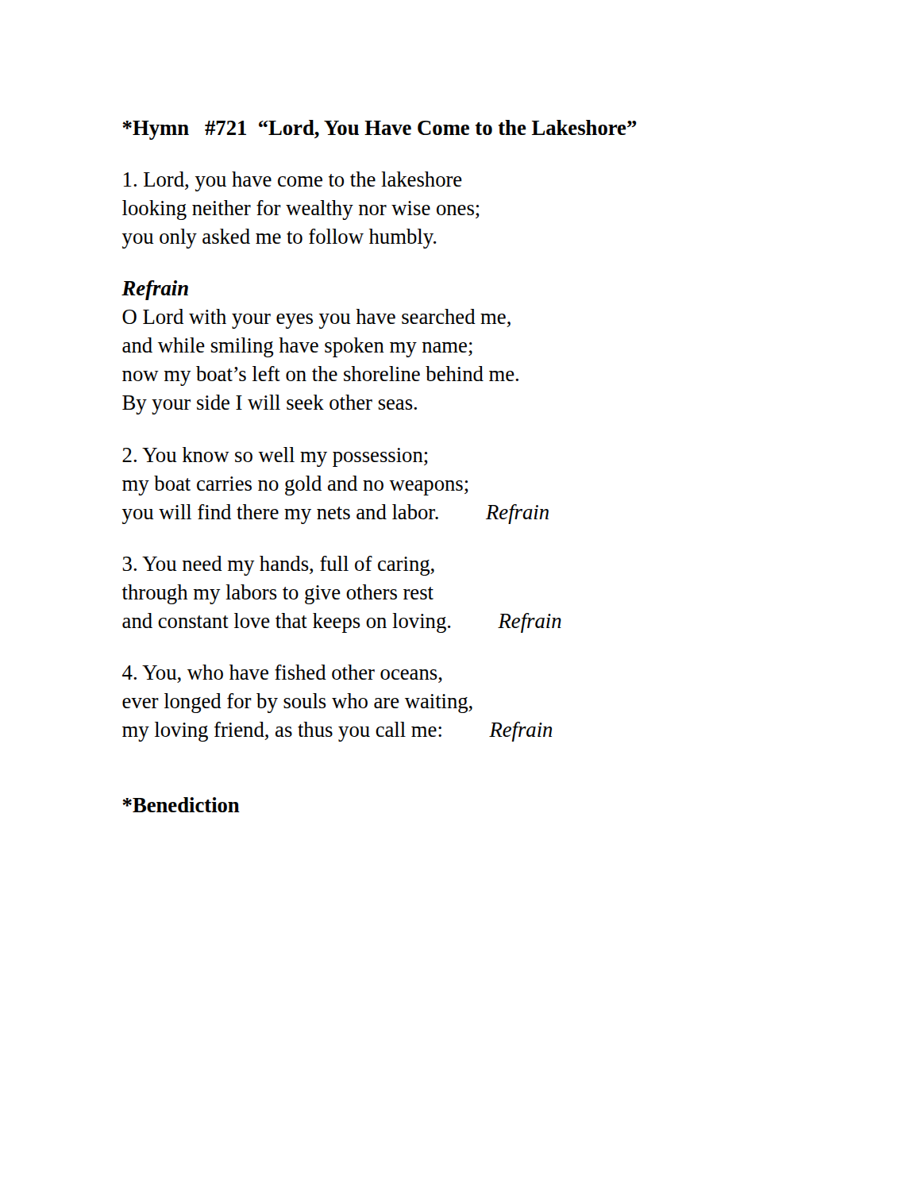*Hymn #721 “Lord, You Have Come to the Lakeshore”
1. Lord, you have come to the lakeshore
looking neither for wealthy nor wise ones;
you only asked me to follow humbly.
Refrain
O Lord with your eyes you have searched me,
and while smiling have spoken my name;
now my boat’s left on the shoreline behind me.
By your side I will seek other seas.
2. You know so well my possession;
my boat carries no gold and no weapons;
you will find there my nets and labor.Refrain
3. You need my hands, full of caring,
through my labors to give others rest
and constant love that keeps on loving.Refrain
4. You, who have fished other oceans,
ever longed for by souls who are waiting,
my loving friend, as thus you call me:Refrain
*Benediction